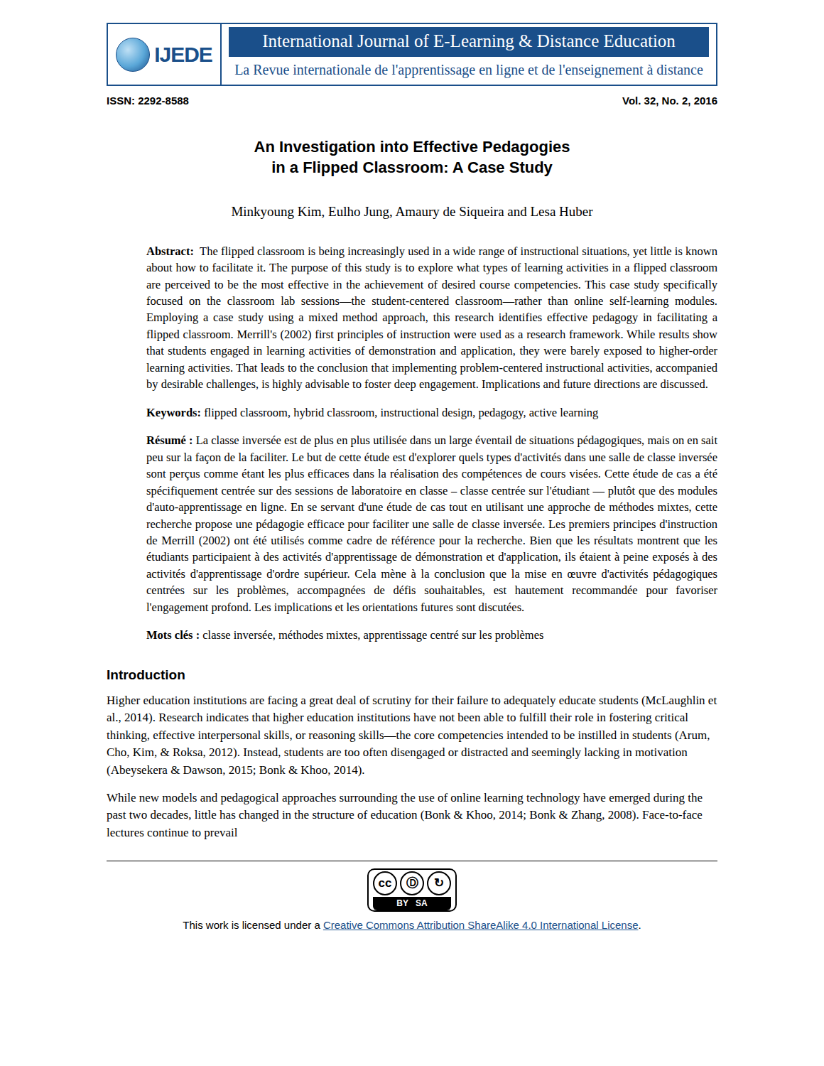IJEDE
International Journal of E-Learning & Distance Education
La Revue internationale de l'apprentissage en ligne et de l'enseignement à distance
ISSN: 2292-8588 Vol. 32, No. 2, 2016
An Investigation into Effective Pedagogies
in a Flipped Classroom: A Case Study
Minkyoung Kim, Eulho Jung, Amaury de Siqueira and Lesa Huber
Abstract: The flipped classroom is being increasingly used in a wide range of instructional situations, yet little is known about how to facilitate it. The purpose of this study is to explore what types of learning activities in a flipped classroom are perceived to be the most effective in the achievement of desired course competencies. This case study specifically focused on the classroom lab sessions—the student-centered classroom—rather than online self-learning modules. Employing a case study using a mixed method approach, this research identifies effective pedagogy in facilitating a flipped classroom. Merrill's (2002) first principles of instruction were used as a research framework. While results show that students engaged in learning activities of demonstration and application, they were barely exposed to higher-order learning activities. That leads to the conclusion that implementing problem-centered instructional activities, accompanied by desirable challenges, is highly advisable to foster deep engagement. Implications and future directions are discussed.
Keywords: flipped classroom, hybrid classroom, instructional design, pedagogy, active learning
Résumé : La classe inversée est de plus en plus utilisée dans un large éventail de situations pédagogiques, mais on en sait peu sur la façon de la faciliter. Le but de cette étude est d'explorer quels types d'activités dans une salle de classe inversée sont perçus comme étant les plus efficaces dans la réalisation des compétences de cours visées. Cette étude de cas a été spécifiquement centrée sur des sessions de laboratoire en classe – classe centrée sur l'étudiant — plutôt que des modules d'auto-apprentissage en ligne. En se servant d'une étude de cas tout en utilisant une approche de méthodes mixtes, cette recherche propose une pédagogie efficace pour faciliter une salle de classe inversée. Les premiers principes d'instruction de Merrill (2002) ont été utilisés comme cadre de référence pour la recherche. Bien que les résultats montrent que les étudiants participaient à des activités d'apprentissage de démonstration et d'application, ils étaient à peine exposés à des activités d'apprentissage d'ordre supérieur. Cela mène à la conclusion que la mise en œuvre d'activités pédagogiques centrées sur les problèmes, accompagnées de défis souhaitables, est hautement recommandée pour favoriser l'engagement profond. Les implications et les orientations futures sont discutées.
Mots clés : classe inversée, méthodes mixtes, apprentissage centré sur les problèmes
Introduction
Higher education institutions are facing a great deal of scrutiny for their failure to adequately educate students (McLaughlin et al., 2014). Research indicates that higher education institutions have not been able to fulfill their role in fostering critical thinking, effective interpersonal skills, or reasoning skills—the core competencies intended to be instilled in students (Arum, Cho, Kim, & Roksa, 2012). Instead, students are too often disengaged or distracted and seemingly lacking in motivation (Abeysekera & Dawson, 2015; Bonk & Khoo, 2014).
While new models and pedagogical approaches surrounding the use of online learning technology have emerged during the past two decades, little has changed in the structure of education (Bonk & Khoo, 2014; Bonk & Zhang, 2008). Face-to-face lectures continue to prevail
cc Ⓓ ↻
BY SA
This work is licensed under a Creative Commons Attribution ShareAlike 4.0 International License.